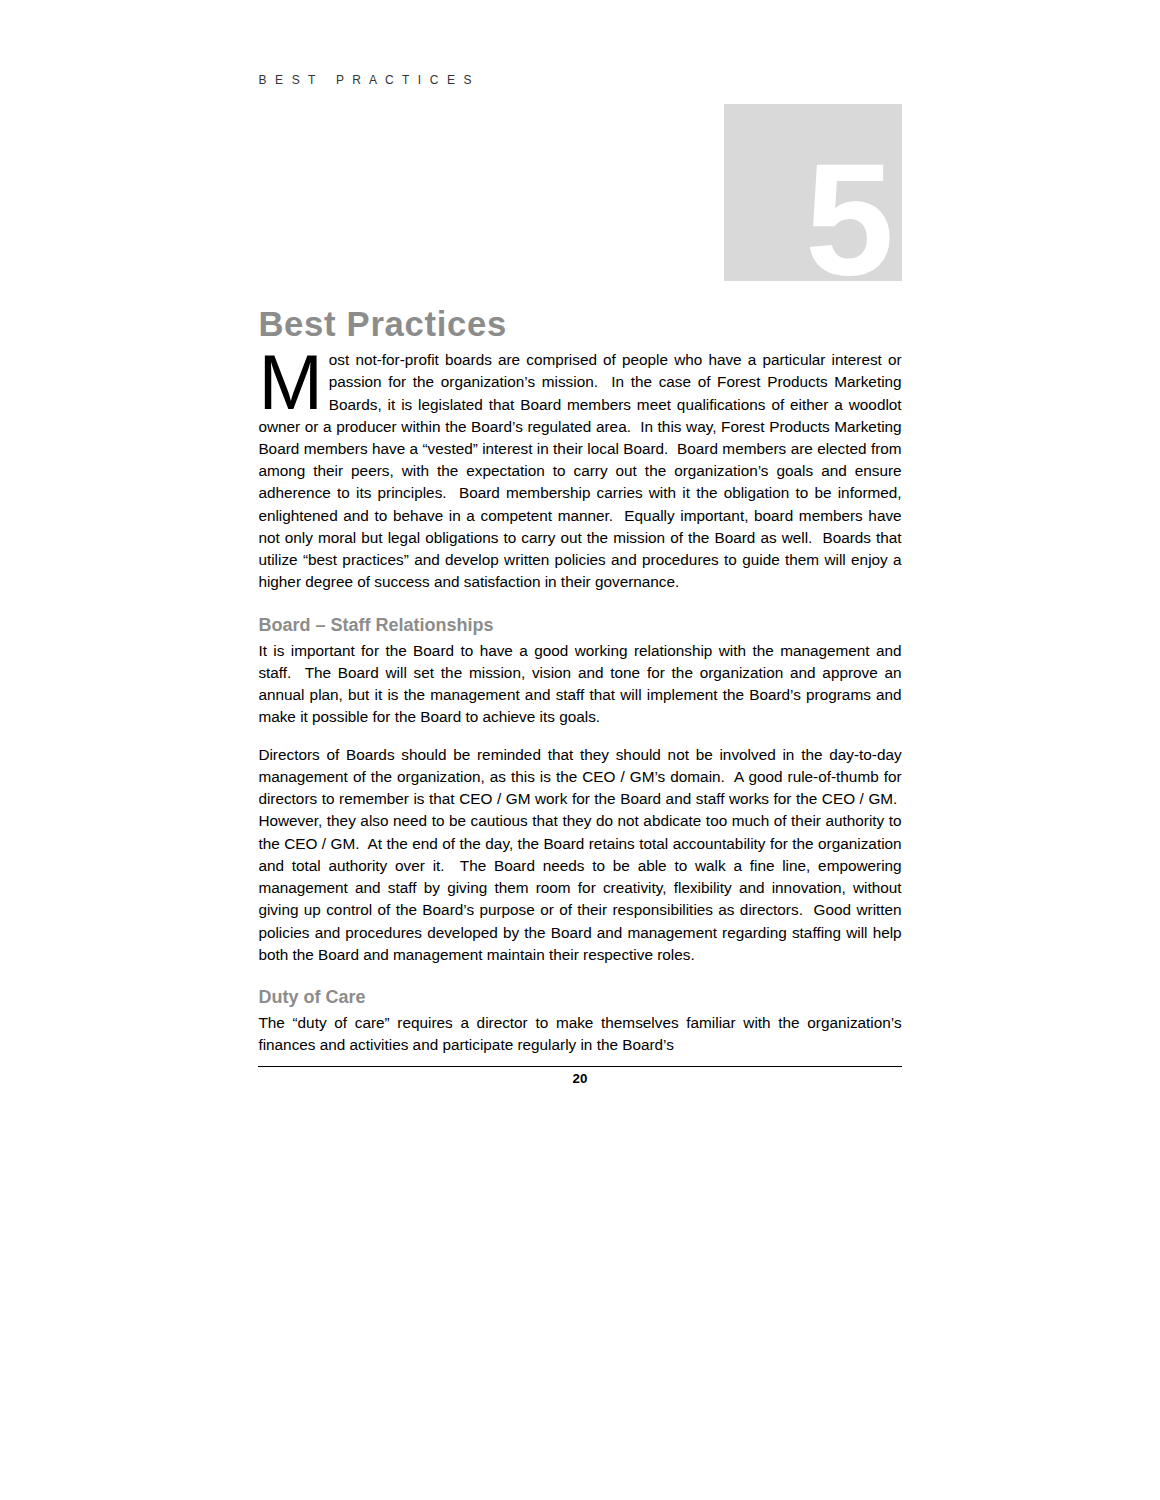B E S T P R A C T I C E S
5
Best Practices
Most not-for-profit boards are comprised of people who have a particular interest or passion for the organization’s mission. In the case of Forest Products Marketing Boards, it is legislated that Board members meet qualifications of either a woodlot owner or a producer within the Board’s regulated area. In this way, Forest Products Marketing Board members have a “vested” interest in their local Board. Board members are elected from among their peers, with the expectation to carry out the organization’s goals and ensure adherence to its principles. Board membership carries with it the obligation to be informed, enlightened and to behave in a competent manner. Equally important, board members have not only moral but legal obligations to carry out the mission of the Board as well. Boards that utilize “best practices” and develop written policies and procedures to guide them will enjoy a higher degree of success and satisfaction in their governance.
Board – Staff Relationships
It is important for the Board to have a good working relationship with the management and staff. The Board will set the mission, vision and tone for the organization and approve an annual plan, but it is the management and staff that will implement the Board’s programs and make it possible for the Board to achieve its goals.
Directors of Boards should be reminded that they should not be involved in the day-to-day management of the organization, as this is the CEO / GM’s domain. A good rule-of-thumb for directors to remember is that CEO / GM work for the Board and staff works for the CEO / GM. However, they also need to be cautious that they do not abdicate too much of their authority to the CEO / GM. At the end of the day, the Board retains total accountability for the organization and total authority over it. The Board needs to be able to walk a fine line, empowering management and staff by giving them room for creativity, flexibility and innovation, without giving up control of the Board’s purpose or of their responsibilities as directors. Good written policies and procedures developed by the Board and management regarding staffing will help both the Board and management maintain their respective roles.
Duty of Care
The “duty of care” requires a director to make themselves familiar with the organization’s finances and activities and participate regularly in the Board’s
20